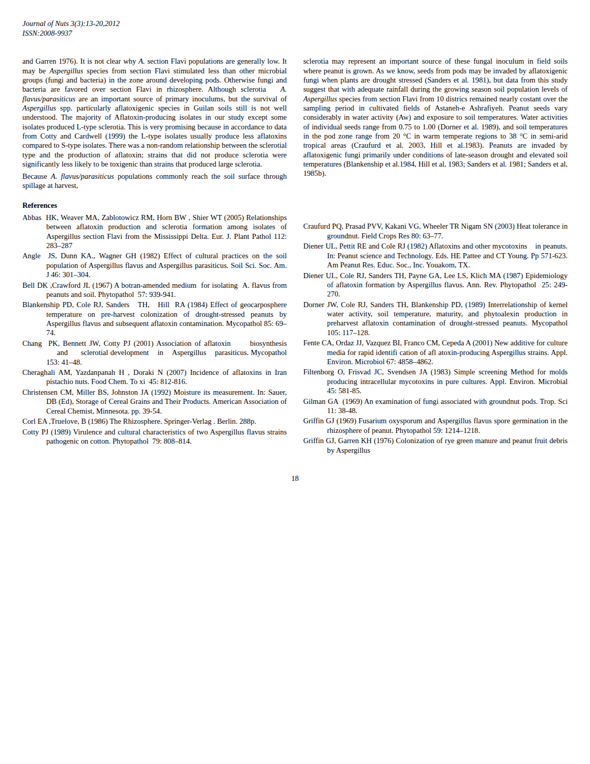Journal of Nuts 3(3):13-20,2012
ISSN:2008-9937
and Garren 1976). It is not clear why A. section Flavi populations are generally low. It may be Aspergillus species from section Flavi stimulated less than other microbial groups (fungi and bacteria) in the zone around developing pods. Otherwise fungi and bacteria are favored over section Flavi in rhizosphere. Although sclerotia A. flavus/parasiticus are an important source of primary inoculums, but the survival of Aspergillus spp. particularly aflatoxigenic species in Guilan soils still is not well understood. The majority of Aflatoxin-producing isolates in our study except some isolates produced L-type sclerotia. This is very promising because in accordance to data from Cotty and Cardwell (1999) the L-type isolates usually produce less aflatoxins compared to S-type isolates. There was a non-random relationship between the sclerotial type and the production of aflatoxin; strains that did not produce sclerotia were significantly less likely to be toxigenic than strains that produced large sclerotia.
Because A. flavus/parasiticus populations commonly reach the soil surface through spillage at harvest,
References
Abbas HK, Weaver MA, Zablotowicz RM, Horn BW , Shier WT (2005) Relationships between aflatoxin production and sclerotia formation among isolates of Aspergillus section Flavi from the Mississippi Delta. Eur. J. Plant Pathol 112: 283–287
Angle JS, Dunn KA., Wagner GH (1982) Effect of cultural practices on the soil population of Aspergillus flavus and Aspergillus parasiticus. Soil Sci. Soc. Am. J 46: 301–304.
Bell DK ,Crawford JL (1967) A botran-amended medium for isolating A. flavus from peanuts and soil. Phytopathol 57: 939-941.
Blankenship PD, Cole RJ, Sanders TH, Hill RA (1984) Effect of geocarposphere temperature on pre-harvest colonization of drought-stressed peanuts by Aspergillus flavus and subsequent aflatoxin contamination. Mycopathol 85: 69–74.
Chang PK, Bennett JW, Cotty PJ (2001) Association of aflatoxin biosynthesis and sclerotial development in Aspergillus parasiticus. Mycopathol 153: 41–48.
Cheraghali AM, Yazdanpanah H , Doraki N (2007) Incidence of aflatoxins in Iran pistachio nuts. Food Chem. To xi 45: 812-816.
Christensen CM, Miller BS, Johnston JA (1992) Moisture its measurement. In: Sauer, DB (Ed), Storage of Cereal Grains and Their Products. American Association of Cereal Chemist, Minnesota. pp. 39-54.
Corl EA ,Truelove, B (1986) The Rhizosphere. Springer-Verlag . Berlin. 288p.
Cotty PJ (1989) Virulence and cultural characteristics of two Aspergillus flavus strains pathogenic on cotton. Phytopathol 79: 808–814.
sclerotia may represent an important source of these fungal inoculum in field soils where peanut is grown. As we know, seeds from pods may be invaded by aflatoxigenic fungi when plants are drought stressed (Sanders et al. 1981), but data from this study suggest that with adequate rainfall during the growing season soil population levels of Aspergillus species from section Flavi from 10 districs remained nearly costant over the sampling period in cultivated fields of Astaneh-e Ashrafiyeh. Peanut seeds vary considerably in water activity (Aw) and exposure to soil temperatures. Water activities of individual seeds range from 0.75 to 1.00 (Dorner et al. 1989), and soil temperatures in the pod zone range from 20 °C in warm temperate regions to 38 °C in semi-arid tropical areas (Craufurd et al. 2003, Hill et al.1983). Peanuts are invaded by aflatoxigenic fungi primarily under conditions of late-season drought and elevated soil temperatures (Blankenship et al.1984, Hill et al, 1983; Sanders et al. 1981; Sanders et al, 1985b).
Craufurd PQ, Prasad PVV, Kakani VG, Wheeler TR Nigam SN (2003) Heat tolerance in groundnut. Field Crops Res 80: 63–77.
Diener UL, Pettit RE and Cole RJ (1982) Aflatoxins and other mycotoxins in peanuts. In: Peanut science and Technology. Eds. HE Pattee and CT Young. Pp 571-623. Am Peanut Res. Educ. Soc., Inc. Youakom, TX.
Diener UL, Cole RJ, Sanders TH, Payne GA, Lee LS, Klich MA (1987) Epidemiology of aflatoxin formation by Aspergillus flavus. Ann. Rev. Phytopathol 25: 249-270.
Dorner JW, Cole RJ, Sanders TH, Blankenship PD, (1989) Interrelationship of kernel water activity, soil temperature, maturity, and phytoalexin production in preharvest aflatoxin contamination of drought-stressed peanuts. Mycopathol 105: 117–128.
Fente CA, Ordaz JJ, Vazquez BI, Franco CM, Cepeda A (2001) New additive for culture media for rapid identifi cation of afl atoxin-producing Aspergillus strains. Appl. Environ. Microbiol 67: 4858–4862.
Filtenborg O, Frisvad JC, Svendsen JA (1983) Simple screening Method for molds producing intracellular mycotoxins in pure cultures. Appl. Environ. Microbial 45: 581-85.
Gilman GA (1969) An examination of fungi associated with groundnut pods. Trop. Sci 11: 38-48.
Griffin GJ (1969) Fusarium oxysporum and Aspergillus flavus spore germination in the rhizosphere of peanut. Phytopathol 59: 1214–1218.
Griffin GJ, Garren KH (1976) Colonization of rye green manure and peanut fruit debris by Aspergillus
18